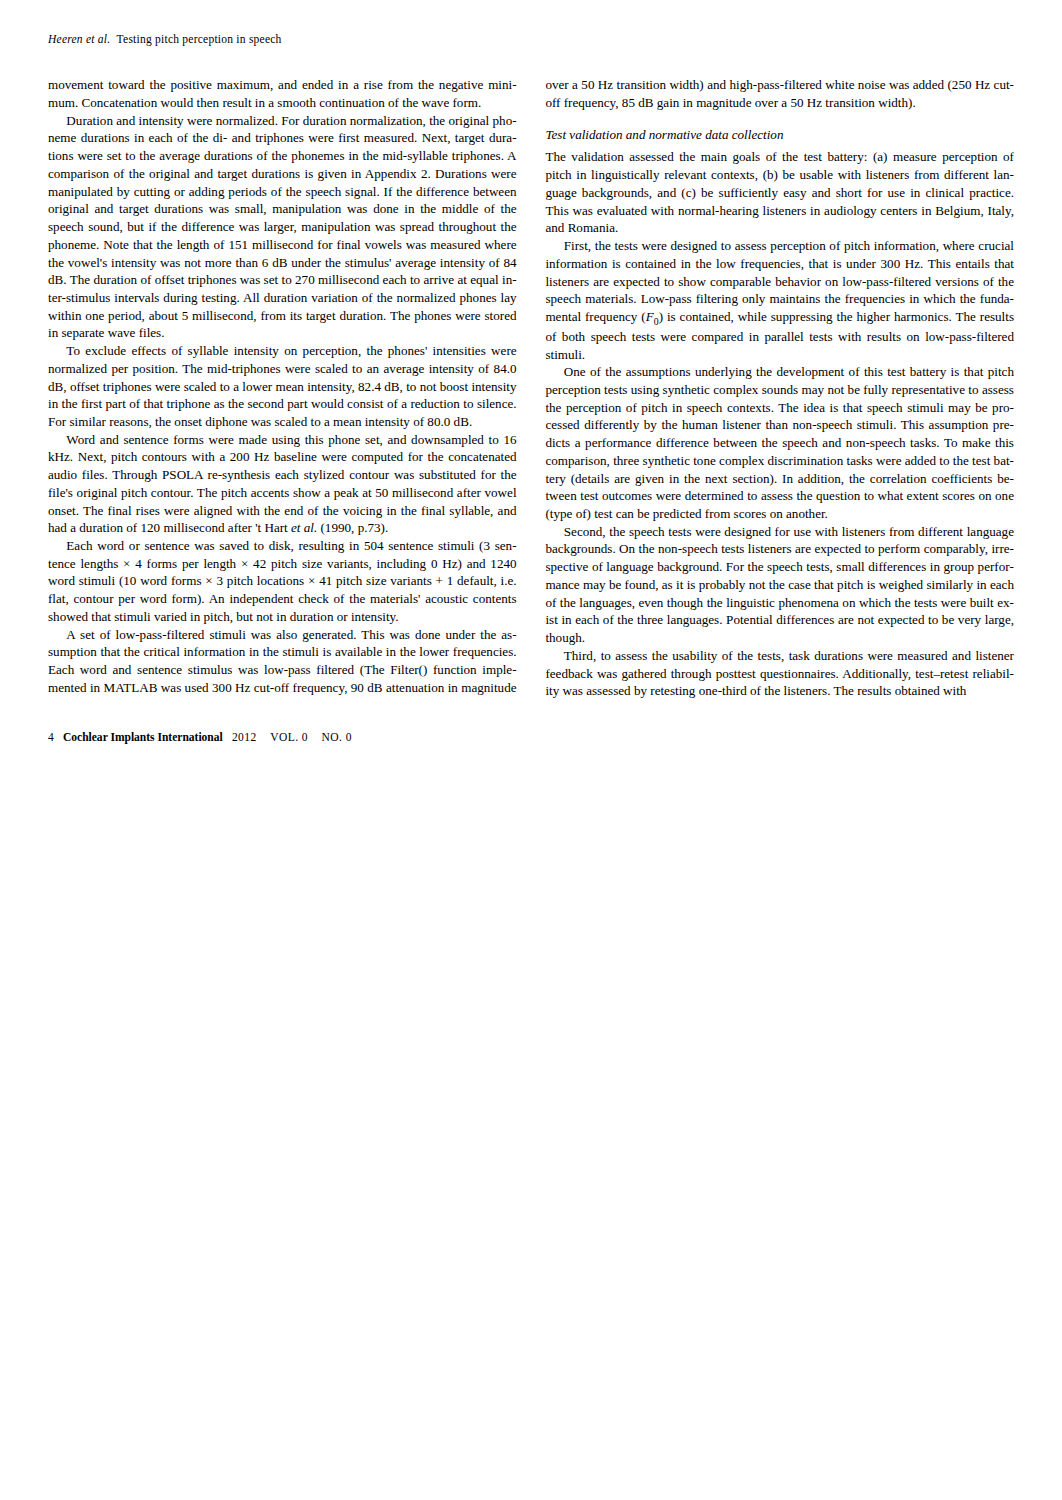Heeren et al. Testing pitch perception in speech
movement toward the positive maximum, and ended in a rise from the negative minimum. Concatenation would then result in a smooth continuation of the wave form.
Duration and intensity were normalized. For duration normalization, the original phoneme durations in each of the di- and triphones were first measured. Next, target durations were set to the average durations of the phonemes in the mid-syllable triphones. A comparison of the original and target durations is given in Appendix 2. Durations were manipulated by cutting or adding periods of the speech signal. If the difference between original and target durations was small, manipulation was done in the middle of the speech sound, but if the difference was larger, manipulation was spread throughout the phoneme. Note that the length of 151 millisecond for final vowels was measured where the vowel's intensity was not more than 6 dB under the stimulus' average intensity of 84 dB. The duration of offset triphones was set to 270 millisecond each to arrive at equal inter-stimulus intervals during testing. All duration variation of the normalized phones lay within one period, about 5 millisecond, from its target duration. The phones were stored in separate wave files.
To exclude effects of syllable intensity on perception, the phones' intensities were normalized per position. The mid-triphones were scaled to an average intensity of 84.0 dB, offset triphones were scaled to a lower mean intensity, 82.4 dB, to not boost intensity in the first part of that triphone as the second part would consist of a reduction to silence. For similar reasons, the onset diphone was scaled to a mean intensity of 80.0 dB.
Word and sentence forms were made using this phone set, and downsampled to 16 kHz. Next, pitch contours with a 200 Hz baseline were computed for the concatenated audio files. Through PSOLA re-synthesis each stylized contour was substituted for the file's original pitch contour. The pitch accents show a peak at 50 millisecond after vowel onset. The final rises were aligned with the end of the voicing in the final syllable, and had a duration of 120 millisecond after 't Hart et al. (1990, p.73).
Each word or sentence was saved to disk, resulting in 504 sentence stimuli (3 sentence lengths × 4 forms per length × 42 pitch size variants, including 0 Hz) and 1240 word stimuli (10 word forms × 3 pitch locations × 41 pitch size variants + 1 default, i.e. flat, contour per word form). An independent check of the materials' acoustic contents showed that stimuli varied in pitch, but not in duration or intensity.
A set of low-pass-filtered stimuli was also generated. This was done under the assumption that the critical information in the stimuli is available in the lower frequencies. Each word and sentence stimulus was low-pass filtered (The Filter() function implemented in MATLAB was used 300 Hz cut-off frequency, 90 dB attenuation in magnitude over a 50 Hz transition width) and high-pass-filtered white noise was added (250 Hz cut-off frequency, 85 dB gain in magnitude over a 50 Hz transition width).
Test validation and normative data collection
The validation assessed the main goals of the test battery: (a) measure perception of pitch in linguistically relevant contexts, (b) be usable with listeners from different language backgrounds, and (c) be sufficiently easy and short for use in clinical practice. This was evaluated with normal-hearing listeners in audiology centers in Belgium, Italy, and Romania.
First, the tests were designed to assess perception of pitch information, where crucial information is contained in the low frequencies, that is under 300 Hz. This entails that listeners are expected to show comparable behavior on low-pass-filtered versions of the speech materials. Low-pass filtering only maintains the frequencies in which the fundamental frequency (F0) is contained, while suppressing the higher harmonics. The results of both speech tests were compared in parallel tests with results on low-pass-filtered stimuli.
One of the assumptions underlying the development of this test battery is that pitch perception tests using synthetic complex sounds may not be fully representative to assess the perception of pitch in speech contexts. The idea is that speech stimuli may be processed differently by the human listener than non-speech stimuli. This assumption predicts a performance difference between the speech and non-speech tasks. To make this comparison, three synthetic tone complex discrimination tasks were added to the test battery (details are given in the next section). In addition, the correlation coefficients between test outcomes were determined to assess the question to what extent scores on one (type of) test can be predicted from scores on another.
Second, the speech tests were designed for use with listeners from different language backgrounds. On the non-speech tests listeners are expected to perform comparably, irrespective of language background. For the speech tests, small differences in group performance may be found, as it is probably not the case that pitch is weighed similarly in each of the languages, even though the linguistic phenomena on which the tests were built exist in each of the three languages. Potential differences are not expected to be very large, though.
Third, to assess the usability of the tests, task durations were measured and listener feedback was gathered through posttest questionnaires. Additionally, test–retest reliability was assessed by retesting one-third of the listeners. The results obtained with
4 Cochlear Implants International 2012 VOL. 0 NO. 0